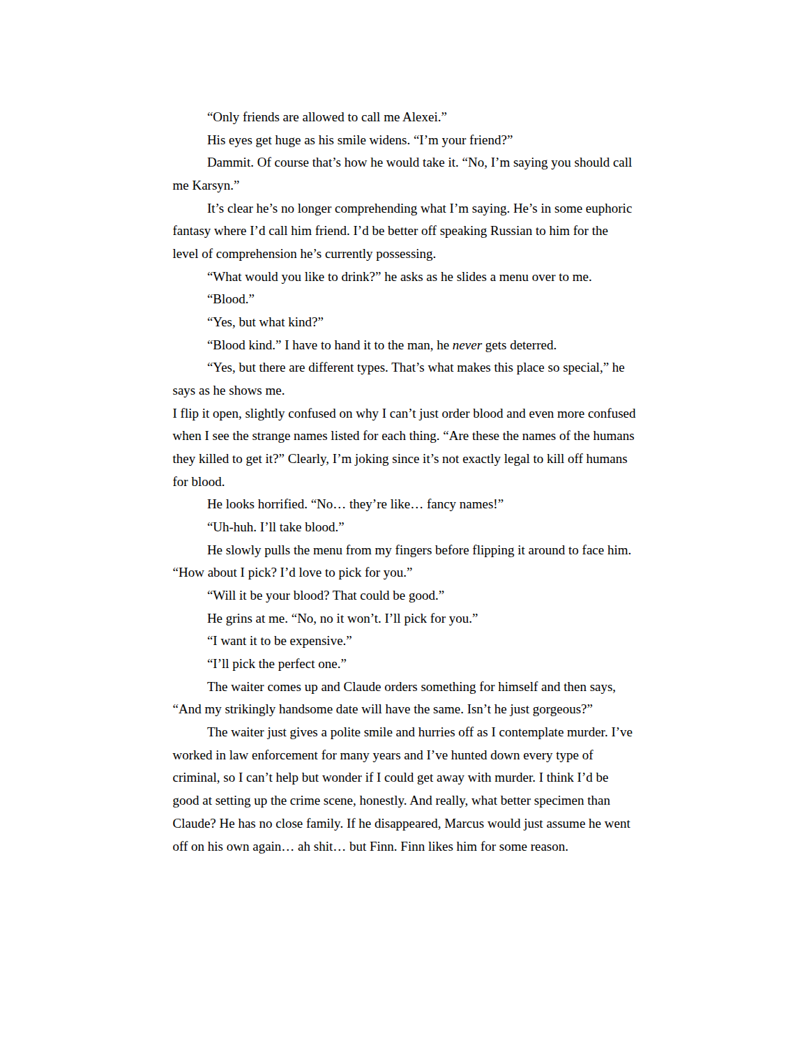“Only friends are allowed to call me Alexei.”
His eyes get huge as his smile widens. “I’m your friend?”
Dammit. Of course that’s how he would take it. “No, I’m saying you should call me Karsyn.”
It’s clear he’s no longer comprehending what I’m saying. He’s in some euphoric fantasy where I’d call him friend. I’d be better off speaking Russian to him for the level of comprehension he’s currently possessing.
“What would you like to drink?” he asks as he slides a menu over to me.
“Blood.”
“Yes, but what kind?”
“Blood kind.” I have to hand it to the man, he never gets deterred.
“Yes, but there are different types. That’s what makes this place so special,” he says as he shows me.
I flip it open, slightly confused on why I can’t just order blood and even more confused when I see the strange names listed for each thing. “Are these the names of the humans they killed to get it?” Clearly, I’m joking since it’s not exactly legal to kill off humans for blood.
He looks horrified. “No… they’re like… fancy names!”
“Uh-huh. I’ll take blood.”
He slowly pulls the menu from my fingers before flipping it around to face him. “How about I pick? I’d love to pick for you.”
“Will it be your blood? That could be good.”
He grins at me. “No, no it won’t. I’ll pick for you.”
“I want it to be expensive.”
“I’ll pick the perfect one.”
The waiter comes up and Claude orders something for himself and then says, “And my strikingly handsome date will have the same. Isn’t he just gorgeous?”
The waiter just gives a polite smile and hurries off as I contemplate murder. I’ve worked in law enforcement for many years and I’ve hunted down every type of criminal, so I can’t help but wonder if I could get away with murder. I think I’d be good at setting up the crime scene, honestly. And really, what better specimen than Claude? He has no close family. If he disappeared, Marcus would just assume he went off on his own again… ah shit… but Finn. Finn likes him for some reason.